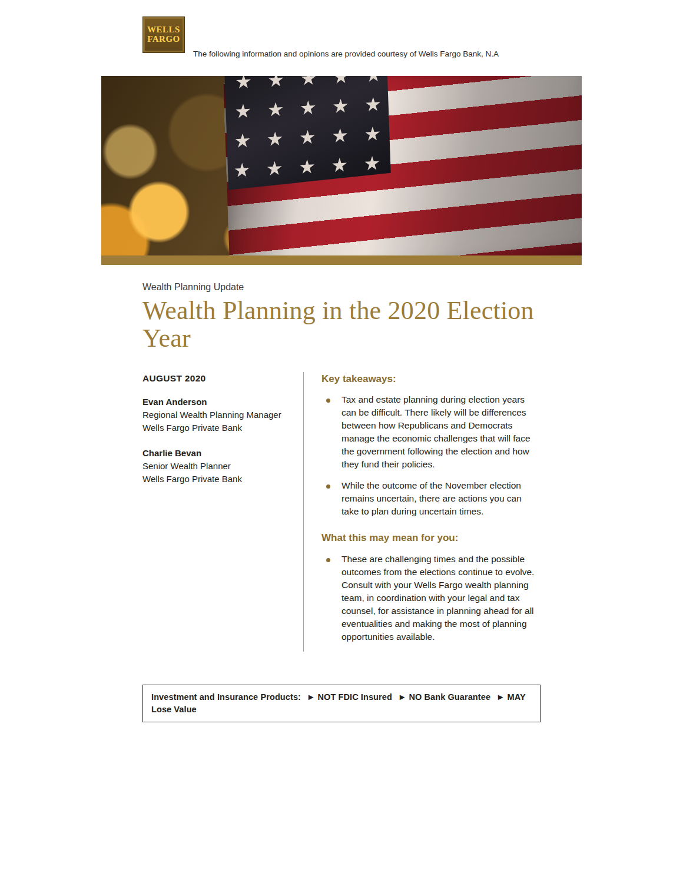Wells
Fargo
The following information and opinions are provided courtesy of Wells Fargo Bank, N.A
Wealth Planning Update
Wealth Planning in the 2020 Election Year
AUGUST 2020
Evan Anderson
Regional Wealth Planning Manager
Wells Fargo Private Bank
Charlie Bevan
Senior Wealth Planner
Wells Fargo Private Bank
Key takeaways:
Tax and estate planning during election years can be difficult. There likely will be differences between how Republicans and Democrats manage the economic challenges that will face the government following the election and how they fund their policies.
While the outcome of the November election remains uncertain, there are actions you can take to plan during uncertain times.
What this may mean for you:
These are challenging times and the possible outcomes from the elections continue to evolve. Consult with your Wells Fargo wealth planning team, in coordination with your legal and tax counsel, for assistance in planning ahead for all eventualities and making the most of planning opportunities available.
Investment and Insurance Products:►NOT FDIC Insured►NO Bank Guarantee►MAY Lose Value